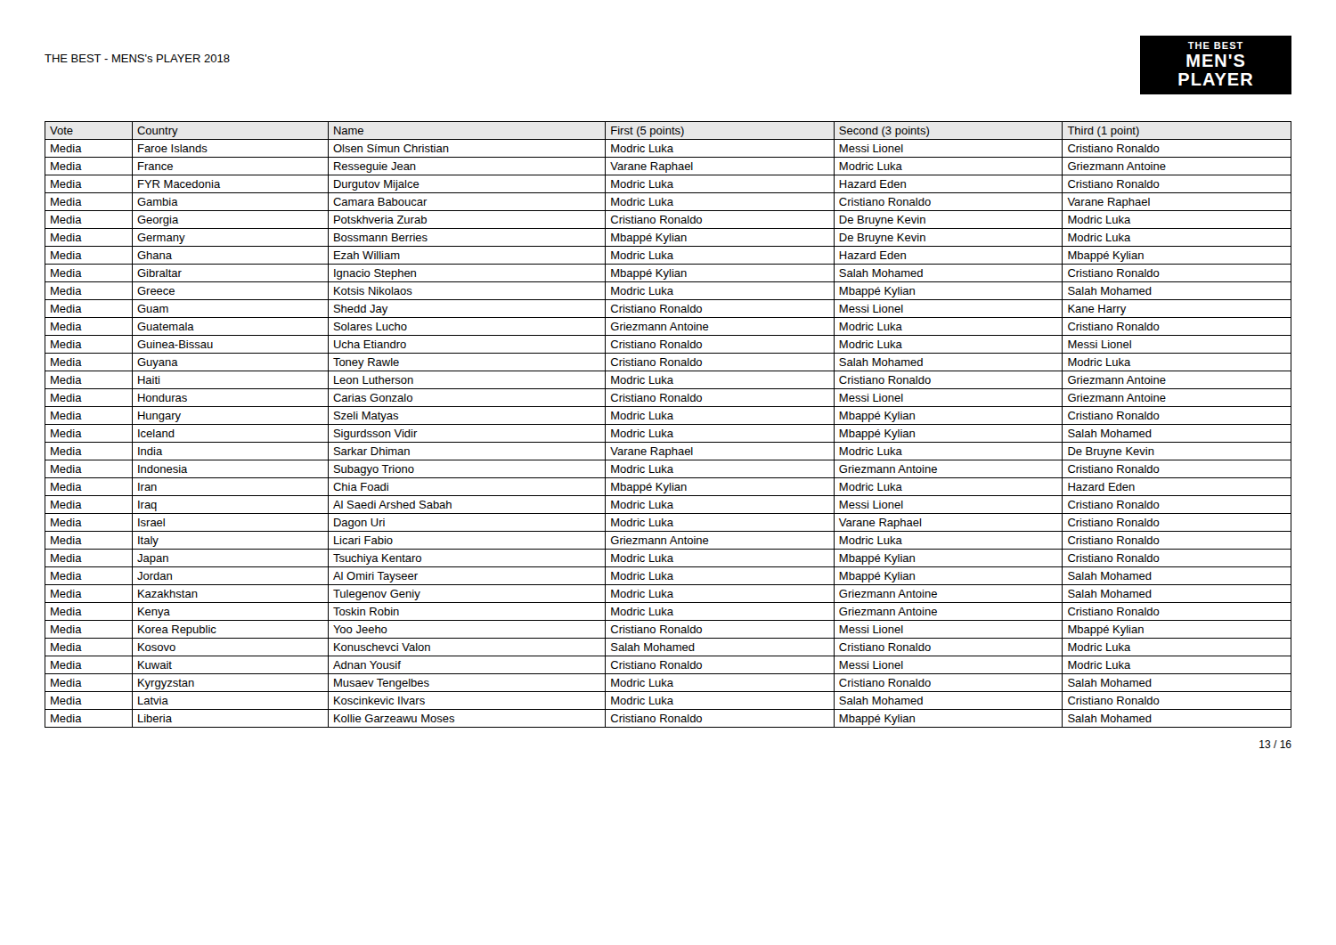THE BEST - MENS's PLAYER 2018
THE BEST
MEN'S
PLAYER
| Vote | Country | Name | First (5 points) | Second (3 points) | Third (1 point) |
| --- | --- | --- | --- | --- | --- |
| Media | Faroe Islands | Olsen Símun Christian | Modric Luka | Messi Lionel | Cristiano Ronaldo |
| Media | France | Resseguie Jean | Varane Raphael | Modric Luka | Griezmann Antoine |
| Media | FYR Macedonia | Durgutov Mijalce | Modric Luka | Hazard Eden | Cristiano Ronaldo |
| Media | Gambia | Camara Baboucar | Modric Luka | Cristiano Ronaldo | Varane Raphael |
| Media | Georgia | Potskhveria Zurab | Cristiano Ronaldo | De Bruyne Kevin | Modric Luka |
| Media | Germany | Bossmann Berries | Mbappé Kylian | De Bruyne Kevin | Modric Luka |
| Media | Ghana | Ezah William | Modric Luka | Hazard Eden | Mbappé Kylian |
| Media | Gibraltar | Ignacio Stephen | Mbappé Kylian | Salah Mohamed | Cristiano Ronaldo |
| Media | Greece | Kotsis Nikolaos | Modric Luka | Mbappé Kylian | Salah Mohamed |
| Media | Guam | Shedd Jay | Cristiano Ronaldo | Messi Lionel | Kane Harry |
| Media | Guatemala | Solares Lucho | Griezmann Antoine | Modric Luka | Cristiano Ronaldo |
| Media | Guinea-Bissau | Ucha Etiandro | Cristiano Ronaldo | Modric Luka | Messi Lionel |
| Media | Guyana | Toney Rawle | Cristiano Ronaldo | Salah Mohamed | Modric Luka |
| Media | Haiti | Leon Lutherson | Modric Luka | Cristiano Ronaldo | Griezmann Antoine |
| Media | Honduras | Carias Gonzalo | Cristiano Ronaldo | Messi Lionel | Griezmann Antoine |
| Media | Hungary | Szeli Matyas | Modric Luka | Mbappé Kylian | Cristiano Ronaldo |
| Media | Iceland | Sigurdsson Vidir | Modric Luka | Mbappé Kylian | Salah Mohamed |
| Media | India | Sarkar Dhiman | Varane Raphael | Modric Luka | De Bruyne Kevin |
| Media | Indonesia | Subagyo Triono | Modric Luka | Griezmann Antoine | Cristiano Ronaldo |
| Media | Iran | Chia Foadi | Mbappé Kylian | Modric Luka | Hazard Eden |
| Media | Iraq | Al Saedi Arshed Sabah | Modric Luka | Messi Lionel | Cristiano Ronaldo |
| Media | Israel | Dagon Uri | Modric Luka | Varane Raphael | Cristiano Ronaldo |
| Media | Italy | Licari Fabio | Griezmann Antoine | Modric Luka | Cristiano Ronaldo |
| Media | Japan | Tsuchiya Kentaro | Modric Luka | Mbappé Kylian | Cristiano Ronaldo |
| Media | Jordan | Al Omiri Tayseer | Modric Luka | Mbappé Kylian | Salah Mohamed |
| Media | Kazakhstan | Tulegenov Geniy | Modric Luka | Griezmann Antoine | Salah Mohamed |
| Media | Kenya | Toskin Robin | Modric Luka | Griezmann Antoine | Cristiano Ronaldo |
| Media | Korea Republic | Yoo Jeeho | Cristiano Ronaldo | Messi Lionel | Mbappé Kylian |
| Media | Kosovo | Konuschevci Valon | Salah Mohamed | Cristiano Ronaldo | Modric Luka |
| Media | Kuwait | Adnan Yousif | Cristiano Ronaldo | Messi Lionel | Modric Luka |
| Media | Kyrgyzstan | Musaev Tengelbes | Modric Luka | Cristiano Ronaldo | Salah Mohamed |
| Media | Latvia | Koscinkevic Ilvars | Modric Luka | Salah Mohamed | Cristiano Ronaldo |
| Media | Liberia | Kollie Garzeawu Moses | Cristiano Ronaldo | Mbappé Kylian | Salah Mohamed |
13 / 16